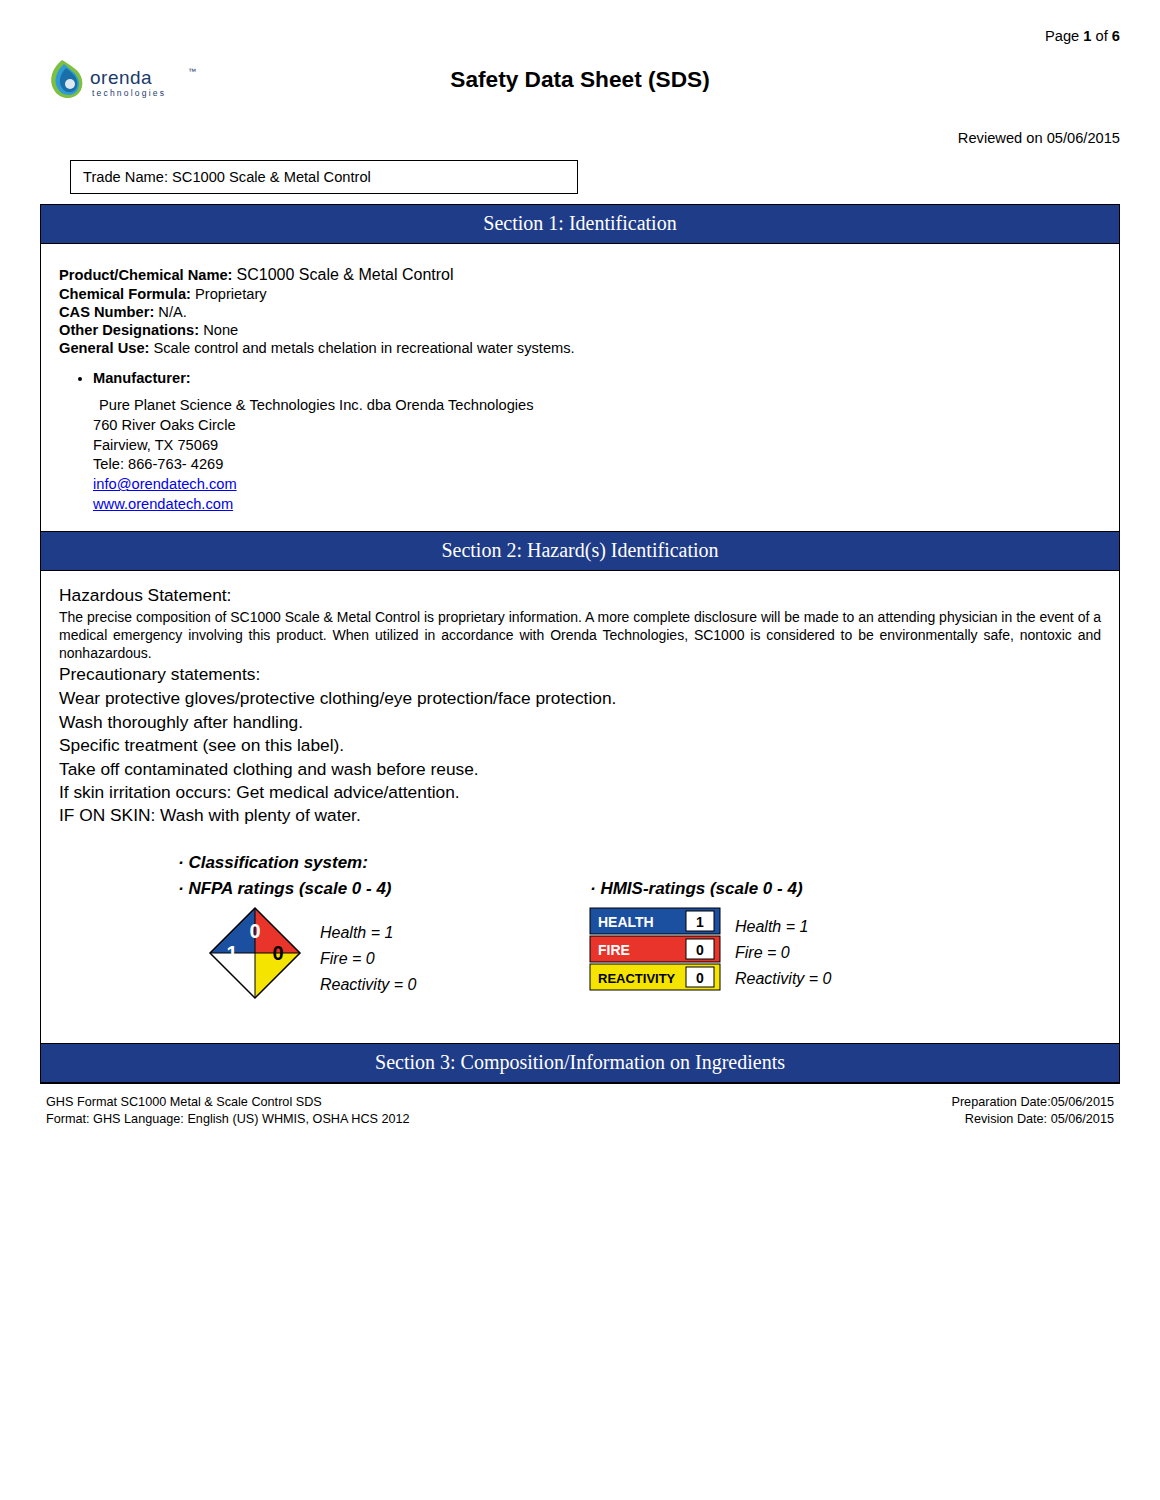Page 1 of 6
orenda ™ technologies
Safety Data Sheet (SDS)
Reviewed on 05/06/2015
Trade Name: SC1000 Scale & Metal Control
Section 1: Identification
Product/Chemical Name: SC1000 Scale & Metal Control
Chemical Formula: Proprietary
CAS Number: N/A.
Other Designations: None
General Use: Scale control and metals chelation in recreational water systems.
Manufacturer:
Pure Planet Science & Technologies Inc. dba Orenda Technologies
760 River Oaks Circle
Fairview, TX 75069
Tele: 866-763- 4269
info@orendatech.com
www.orendatech.com
Section 2: Hazard(s) Identification
Hazardous Statement:
The precise composition of SC1000 Scale & Metal Control is proprietary information. A more complete disclosure will be made to an attending physician in the event of a medical emergency involving this product. When utilized in accordance with Orenda Technologies, SC1000 is considered to be environmentally safe, nontoxic and nonhazardous.
Precautionary statements:
Wear protective gloves/protective clothing/eye protection/face protection.
Wash thoroughly after handling.
Specific treatment (see on this label).
Take off contaminated clothing and wash before reuse.
If skin irritation occurs: Get medical advice/attention.
IF ON SKIN: Wash with plenty of water.
· Classification system: · NFPA ratings (scale 0 - 4) 0 1 0 Health = 1 Fire = 0 Reactivity = 0 · HMIS-ratings (scale 0 - 4) HEALTH 1 FIRE 0 REACTIVITY 0 Health = 1 Fire = 0 Reactivity = 0
Section 3: Composition/Information on Ingredients
GHS Format SC1000 Metal & Scale Control SDS
Format: GHS Language: English (US) WHMIS, OSHA HCS 2012
Preparation Date:05/06/2015
Revision Date: 05/06/2015